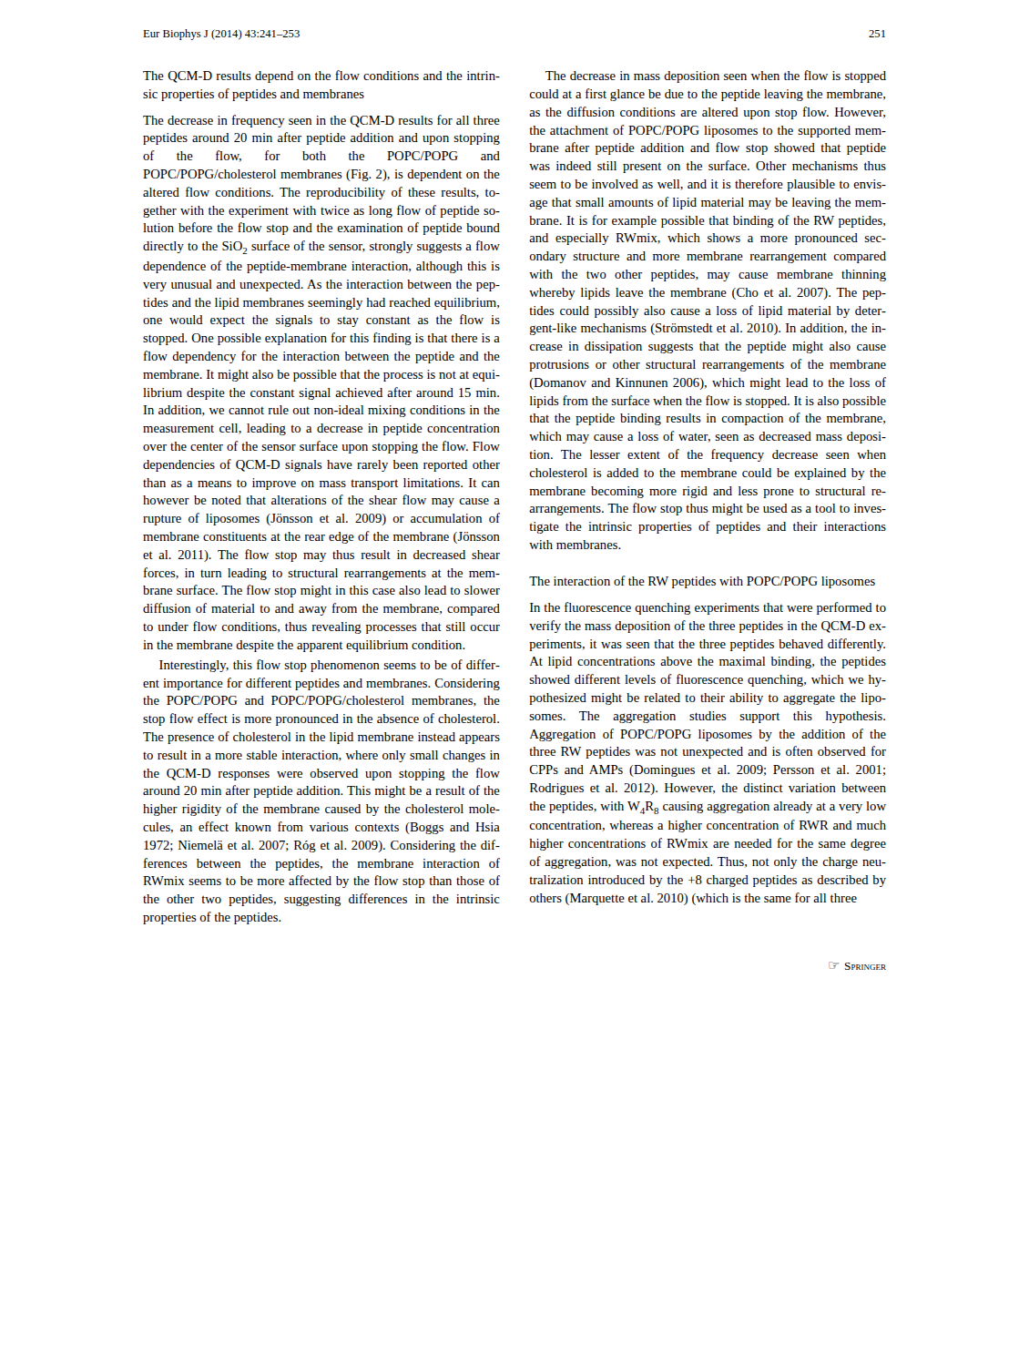Eur Biophys J (2014) 43:241–253 251
The QCM-D results depend on the flow conditions and the intrinsic properties of peptides and membranes
The decrease in frequency seen in the QCM-D results for all three peptides around 20 min after peptide addition and upon stopping of the flow, for both the POPC/POPG and POPC/POPG/cholesterol membranes (Fig. 2), is dependent on the altered flow conditions. The reproducibility of these results, together with the experiment with twice as long flow of peptide solution before the flow stop and the examination of peptide bound directly to the SiO2 surface of the sensor, strongly suggests a flow dependence of the peptide-membrane interaction, although this is very unusual and unexpected. As the interaction between the peptides and the lipid membranes seemingly had reached equilibrium, one would expect the signals to stay constant as the flow is stopped. One possible explanation for this finding is that there is a flow dependency for the interaction between the peptide and the membrane. It might also be possible that the process is not at equilibrium despite the constant signal achieved after around 15 min. In addition, we cannot rule out non-ideal mixing conditions in the measurement cell, leading to a decrease in peptide concentration over the center of the sensor surface upon stopping the flow. Flow dependencies of QCM-D signals have rarely been reported other than as a means to improve on mass transport limitations. It can however be noted that alterations of the shear flow may cause a rupture of liposomes (Jönsson et al. 2009) or accumulation of membrane constituents at the rear edge of the membrane (Jönsson et al. 2011). The flow stop may thus result in decreased shear forces, in turn leading to structural rearrangements at the membrane surface. The flow stop might in this case also lead to slower diffusion of material to and away from the membrane, compared to under flow conditions, thus revealing processes that still occur in the membrane despite the apparent equilibrium condition.
Interestingly, this flow stop phenomenon seems to be of different importance for different peptides and membranes. Considering the POPC/POPG and POPC/POPG/cholesterol membranes, the stop flow effect is more pronounced in the absence of cholesterol. The presence of cholesterol in the lipid membrane instead appears to result in a more stable interaction, where only small changes in the QCM-D responses were observed upon stopping the flow around 20 min after peptide addition. This might be a result of the higher rigidity of the membrane caused by the cholesterol molecules, an effect known from various contexts (Boggs and Hsia 1972; Niemelä et al. 2007; Róg et al. 2009). Considering the differences between the peptides, the membrane interaction of RWmix seems to be more affected by the flow stop than those of the other two peptides, suggesting differences in the intrinsic properties of the peptides.
The decrease in mass deposition seen when the flow is stopped could at a first glance be due to the peptide leaving the membrane, as the diffusion conditions are altered upon stop flow. However, the attachment of POPC/POPG liposomes to the supported membrane after peptide addition and flow stop showed that peptide was indeed still present on the surface. Other mechanisms thus seem to be involved as well, and it is therefore plausible to envisage that small amounts of lipid material may be leaving the membrane. It is for example possible that binding of the RW peptides, and especially RWmix, which shows a more pronounced secondary structure and more membrane rearrangement compared with the two other peptides, may cause membrane thinning whereby lipids leave the membrane (Cho et al. 2007). The peptides could possibly also cause a loss of lipid material by detergent-like mechanisms (Strömstedt et al. 2010). In addition, the increase in dissipation suggests that the peptide might also cause protrusions or other structural rearrangements of the membrane (Domanov and Kinnunen 2006), which might lead to the loss of lipids from the surface when the flow is stopped. It is also possible that the peptide binding results in compaction of the membrane, which may cause a loss of water, seen as decreased mass deposition. The lesser extent of the frequency decrease seen when cholesterol is added to the membrane could be explained by the membrane becoming more rigid and less prone to structural rearrangements. The flow stop thus might be used as a tool to investigate the intrinsic properties of peptides and their interactions with membranes.
The interaction of the RW peptides with POPC/POPG liposomes
In the fluorescence quenching experiments that were performed to verify the mass deposition of the three peptides in the QCM-D experiments, it was seen that the three peptides behaved differently. At lipid concentrations above the maximal binding, the peptides showed different levels of fluorescence quenching, which we hypothesized might be related to their ability to aggregate the liposomes. The aggregation studies support this hypothesis. Aggregation of POPC/POPG liposomes by the addition of the three RW peptides was not unexpected and is often observed for CPPs and AMPs (Domingues et al. 2009; Persson et al. 2001; Rodrigues et al. 2012). However, the distinct variation between the peptides, with W4R8 causing aggregation already at a very low concentration, whereas a higher concentration of RWR and much higher concentrations of RWmix are needed for the same degree of aggregation, was not expected. Thus, not only the charge neutralization introduced by the +8 charged peptides as described by others (Marquette et al. 2010) (which is the same for all three
☞Springer